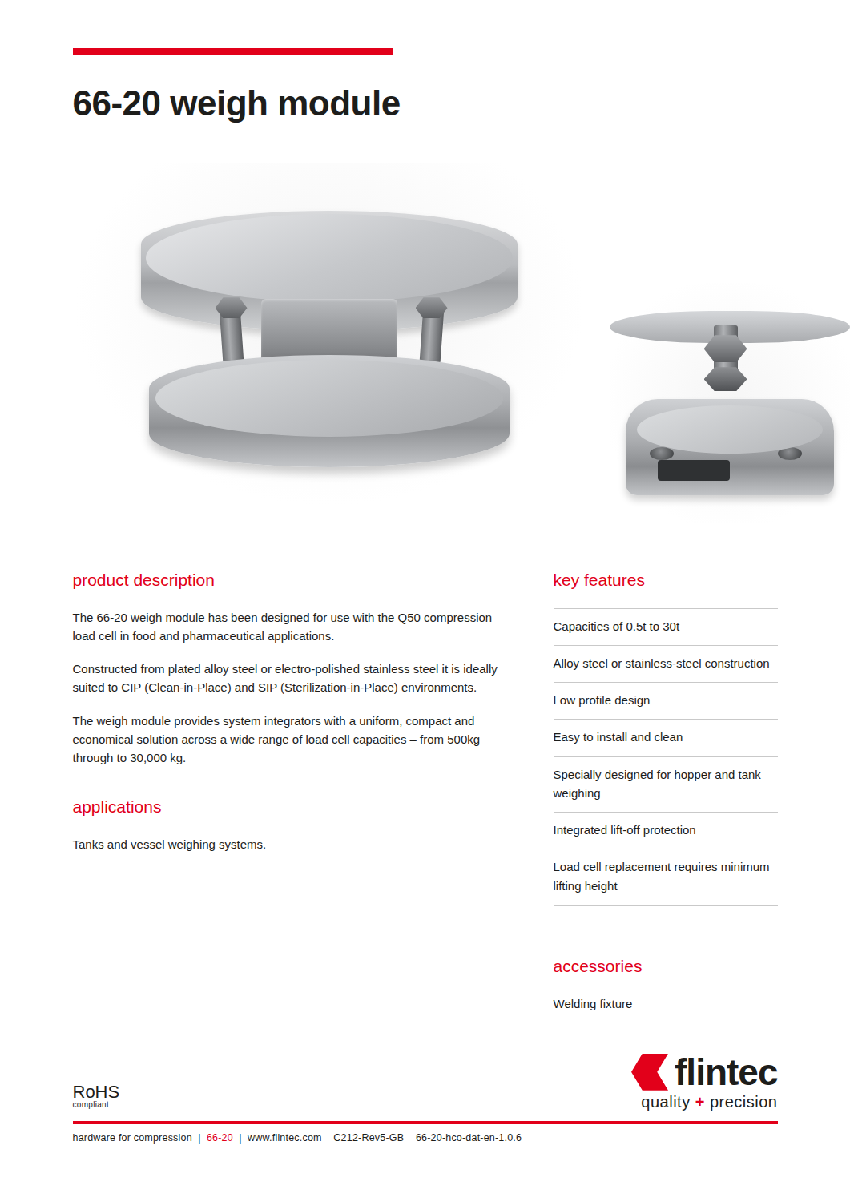66-20 weigh module
product description
The 66-20 weigh module has been designed for use with the Q50 compression load cell in food and pharmaceutical applications.
Constructed from plated alloy steel or electro-polished stainless steel it is ideally suited to CIP (Clean-in-Place) and SIP (Sterilization-in-Place) environments.
The weigh module provides system integrators with a uniform, compact and economical solution across a wide range of load cell capacities – from 500kg through to 30,000 kg.
applications
Tanks and vessel weighing systems.
key features
Capacities of 0.5t to 30t
Alloy steel or stainless-steel construction
Low profile design
Easy to install and clean
Specially designed for hopper and tank weighing
Integrated lift-off protection
Load cell replacement requires minimum lifting height
accessories
Welding fixture
RoHS compliant
flintec
quality + precision
hardware for compression | 66-20 | www.flintec.com C212-Rev5-GB 66-20-hco-dat-en-1.0.6